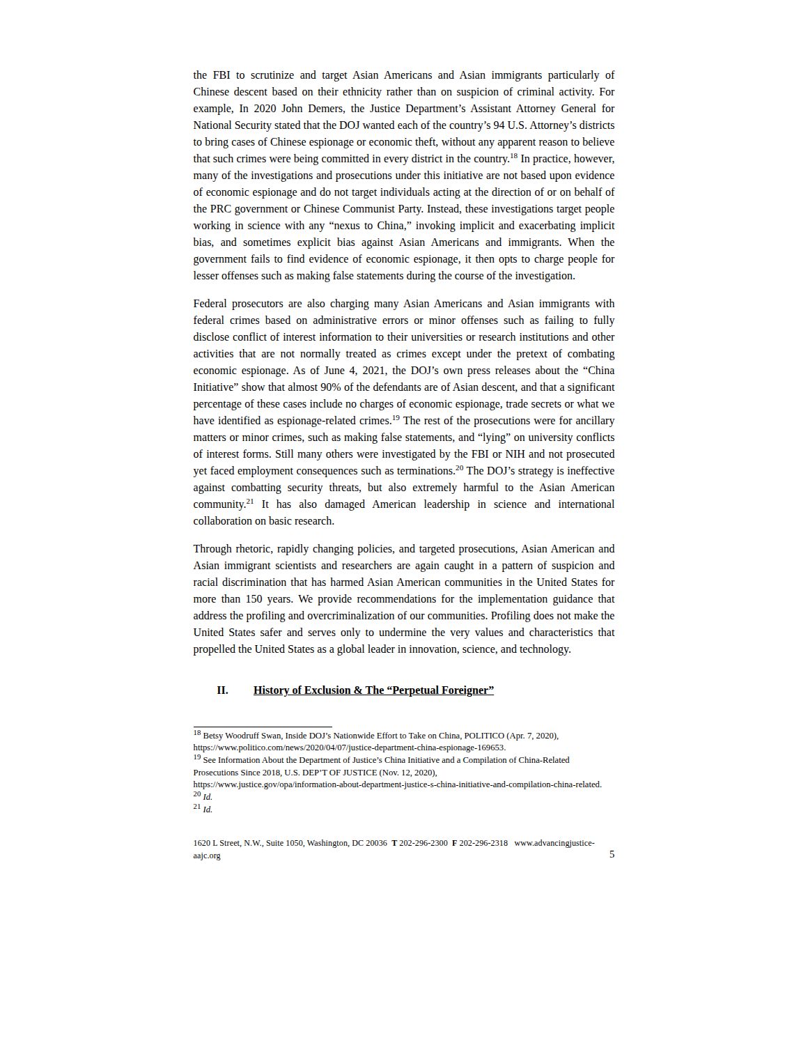the FBI to scrutinize and target Asian Americans and Asian immigrants particularly of Chinese descent based on their ethnicity rather than on suspicion of criminal activity. For example, In 2020 John Demers, the Justice Department’s Assistant Attorney General for National Security stated that the DOJ wanted each of the country’s 94 U.S. Attorney’s districts to bring cases of Chinese espionage or economic theft, without any apparent reason to believe that such crimes were being committed in every district in the country.18 In practice, however, many of the investigations and prosecutions under this initiative are not based upon evidence of economic espionage and do not target individuals acting at the direction of or on behalf of the PRC government or Chinese Communist Party. Instead, these investigations target people working in science with any “nexus to China,” invoking implicit and exacerbating implicit bias, and sometimes explicit bias against Asian Americans and immigrants. When the government fails to find evidence of economic espionage, it then opts to charge people for lesser offenses such as making false statements during the course of the investigation.
Federal prosecutors are also charging many Asian Americans and Asian immigrants with federal crimes based on administrative errors or minor offenses such as failing to fully disclose conflict of interest information to their universities or research institutions and other activities that are not normally treated as crimes except under the pretext of combating economic espionage. As of June 4, 2021, the DOJ’s own press releases about the “China Initiative” show that almost 90% of the defendants are of Asian descent, and that a significant percentage of these cases include no charges of economic espionage, trade secrets or what we have identified as espionage-related crimes.19 The rest of the prosecutions were for ancillary matters or minor crimes, such as making false statements, and “lying” on university conflicts of interest forms. Still many others were investigated by the FBI or NIH and not prosecuted yet faced employment consequences such as terminations.20 The DOJ’s strategy is ineffective against combatting security threats, but also extremely harmful to the Asian American community.21 It has also damaged American leadership in science and international collaboration on basic research.
Through rhetoric, rapidly changing policies, and targeted prosecutions, Asian American and Asian immigrant scientists and researchers are again caught in a pattern of suspicion and racial discrimination that has harmed Asian American communities in the United States for more than 150 years. We provide recommendations for the implementation guidance that address the profiling and overcriminalization of our communities. Profiling does not make the United States safer and serves only to undermine the very values and characteristics that propelled the United States as a global leader in innovation, science, and technology.
II. History of Exclusion & The “Perpetual Foreigner”
18 Betsy Woodruff Swan, Inside DOJ’s Nationwide Effort to Take on China, POLITICO (Apr. 7, 2020),
https://www.politico.com/news/2020/04/07/justice-department-china-espionage-169653.
19 See Information About the Department of Justice’s China Initiative and a Compilation of China-Related
Prosecutions Since 2018, U.S. DEP’T OF JUSTICE (Nov. 12, 2020),
https://www.justice.gov/opa/information-about-department-justice-s-china-initiative-and-compilation-china-related.
20 Id.
21 Id.
1620 L Street, N.W., Suite 1050, Washington, DC 20036 T 202-296-2300 F 202-296-2318 www.advancingjustice-aajc.org
5